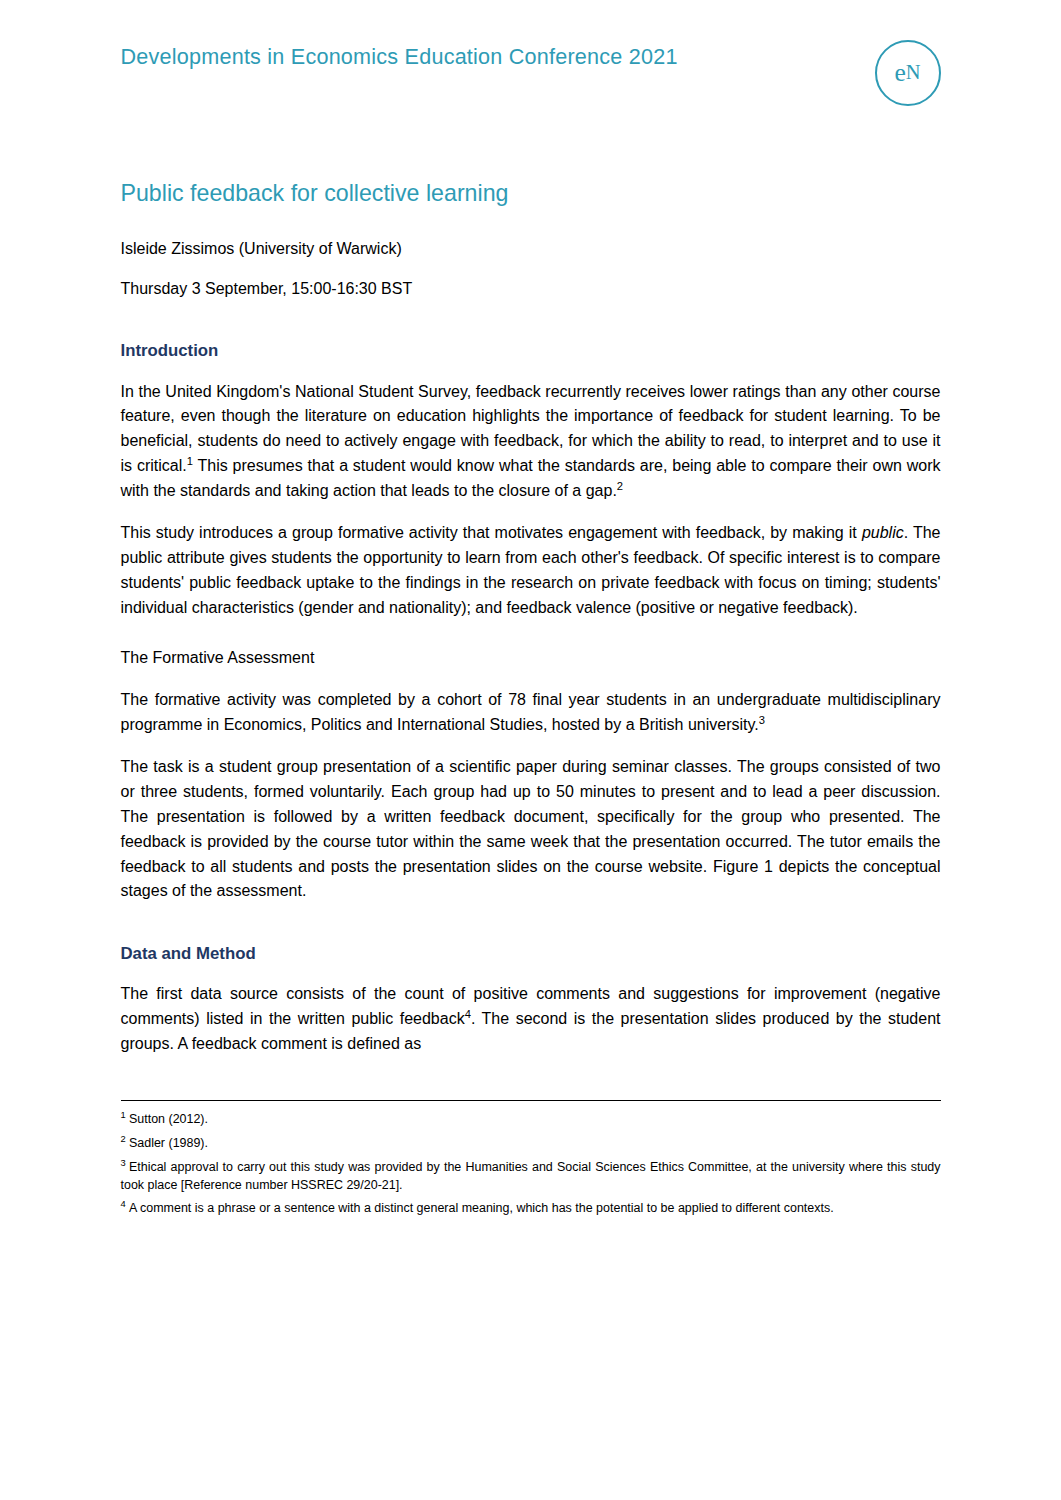Developments in Economics Education Conference 2021
eN
Public feedback for collective learning
Isleide Zissimos (University of Warwick)
Thursday 3 September, 15:00-16:30 BST
Introduction
In the United Kingdom's National Student Survey, feedback recurrently receives lower ratings than any other course feature, even though the literature on education highlights the importance of feedback for student learning. To be beneficial, students do need to actively engage with feedback, for which the ability to read, to interpret and to use it is critical.1 This presumes that a student would know what the standards are, being able to compare their own work with the standards and taking action that leads to the closure of a gap.2
This study introduces a group formative activity that motivates engagement with feedback, by making it public. The public attribute gives students the opportunity to learn from each other's feedback. Of specific interest is to compare students' public feedback uptake to the findings in the research on private feedback with focus on timing; students' individual characteristics (gender and nationality); and feedback valence (positive or negative feedback).
The Formative Assessment
The formative activity was completed by a cohort of 78 final year students in an undergraduate multidisciplinary programme in Economics, Politics and International Studies, hosted by a British university.3
The task is a student group presentation of a scientific paper during seminar classes. The groups consisted of two or three students, formed voluntarily. Each group had up to 50 minutes to present and to lead a peer discussion. The presentation is followed by a written feedback document, specifically for the group who presented. The feedback is provided by the course tutor within the same week that the presentation occurred. The tutor emails the feedback to all students and posts the presentation slides on the course website. Figure 1 depicts the conceptual stages of the assessment.
Data and Method
The first data source consists of the count of positive comments and suggestions for improvement (negative comments) listed in the written public feedback4. The second is the presentation slides produced by the student groups. A feedback comment is defined as
Sutton (2012).
Sadler (1989).
Ethical approval to carry out this study was provided by the Humanities and Social Sciences Ethics Committee, at the university where this study took place [Reference number HSSREC 29/20-21].
A comment is a phrase or a sentence with a distinct general meaning, which has the potential to be applied to different contexts.